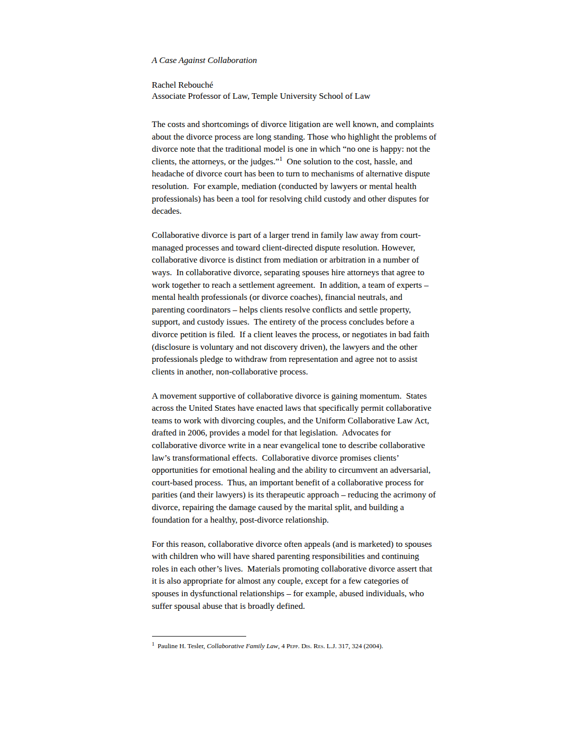A Case Against Collaboration
Rachel Rebouché Associate Professor of Law, Temple University School of Law
The costs and shortcomings of divorce litigation are well known, and complaints about the divorce process are long standing. Those who highlight the problems of divorce note that the traditional model is one in which “no one is happy: not the clients, the attorneys, or the judges.”1 One solution to the cost, hassle, and headache of divorce court has been to turn to mechanisms of alternative dispute resolution. For example, mediation (conducted by lawyers or mental health professionals) has been a tool for resolving child custody and other disputes for decades.
Collaborative divorce is part of a larger trend in family law away from court-managed processes and toward client-directed dispute resolution. However, collaborative divorce is distinct from mediation or arbitration in a number of ways. In collaborative divorce, separating spouses hire attorneys that agree to work together to reach a settlement agreement. In addition, a team of experts – mental health professionals (or divorce coaches), financial neutrals, and parenting coordinators – helps clients resolve conflicts and settle property, support, and custody issues. The entirety of the process concludes before a divorce petition is filed. If a client leaves the process, or negotiates in bad faith (disclosure is voluntary and not discovery driven), the lawyers and the other professionals pledge to withdraw from representation and agree not to assist clients in another, non-collaborative process.
A movement supportive of collaborative divorce is gaining momentum. States across the United States have enacted laws that specifically permit collaborative teams to work with divorcing couples, and the Uniform Collaborative Law Act, drafted in 2006, provides a model for that legislation. Advocates for collaborative divorce write in a near evangelical tone to describe collaborative law’s transformational effects. Collaborative divorce promises clients’ opportunities for emotional healing and the ability to circumvent an adversarial, court-based process. Thus, an important benefit of a collaborative process for parities (and their lawyers) is its therapeutic approach – reducing the acrimony of divorce, repairing the damage caused by the marital split, and building a foundation for a healthy, post-divorce relationship.
For this reason, collaborative divorce often appeals (and is marketed) to spouses with children who will have shared parenting responsibilities and continuing roles in each other’s lives. Materials promoting collaborative divorce assert that it is also appropriate for almost any couple, except for a few categories of spouses in dysfunctional relationships – for example, abused individuals, who suffer spousal abuse that is broadly defined.
1 Pauline H. Tesler, Collaborative Family Law, 4 Pepp. Dis. Res. L.J. 317, 324 (2004).